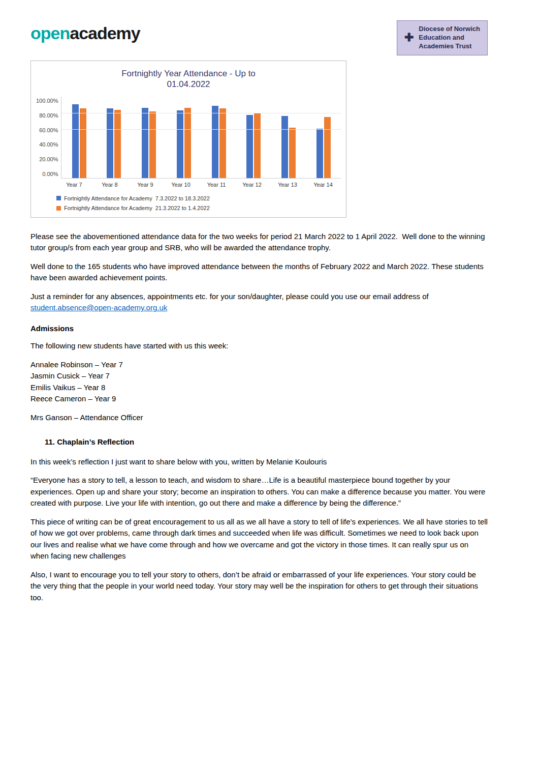open academy
✚ Diocese of Norwich
Education and
Academies Trust
Fortnightly Year Attendance - Up to
01.04.2022
100.00%
80.00%
60.00%
40.00%
20.00%
0.00%
Year 7 Year 8 Year 9 Year 10 Year 11 Year 12 Year 13 Year 14
Fortnightly Attendance for Academy 7.3.2022 to 18.3.2022
Fortnightly Attendance for Academy 21.3.2022 to 1.4.2022
Please see the abovementioned attendance data for the two weeks for period 21 March 2022 to 1 April 2022. Well done to the winning tutor group/s from each year group and SRB, who will be awarded the attendance trophy.
Well done to the 165 students who have improved attendance between the months of February 2022 and March 2022. These students have been awarded achievement points.
Just a reminder for any absences, appointments etc. for your son/daughter, please could you use our email address of student.absence@open-academy.org.uk
Admissions
The following new students have started with us this week:
Annalee Robinson – Year 7
Jasmin Cusick – Year 7
Emilis Vaikus – Year 8
Reece Cameron – Year 9
Mrs Ganson – Attendance Officer
11. Chaplain’s Reflection
In this week’s reflection I just want to share below with you, written by Melanie Koulouris
“Everyone has a story to tell, a lesson to teach, and wisdom to share…Life is a beautiful masterpiece bound together by your experiences. Open up and share your story; become an inspiration to others. You can make a difference because you matter. You were created with purpose. Live your life with intention, go out there and make a difference by being the difference.”
This piece of writing can be of great encouragement to us all as we all have a story to tell of life’s experiences. We all have stories to tell of how we got over problems, came through dark times and succeeded when life was difficult. Sometimes we need to look back upon our lives and realise what we have come through and how we overcame and got the victory in those times. It can really spur us on when facing new challenges
Also, I want to encourage you to tell your story to others, don’t be afraid or embarrassed of your life experiences. Your story could be the very thing that the people in your world need today. Your story may well be the inspiration for others to get through their situations too.